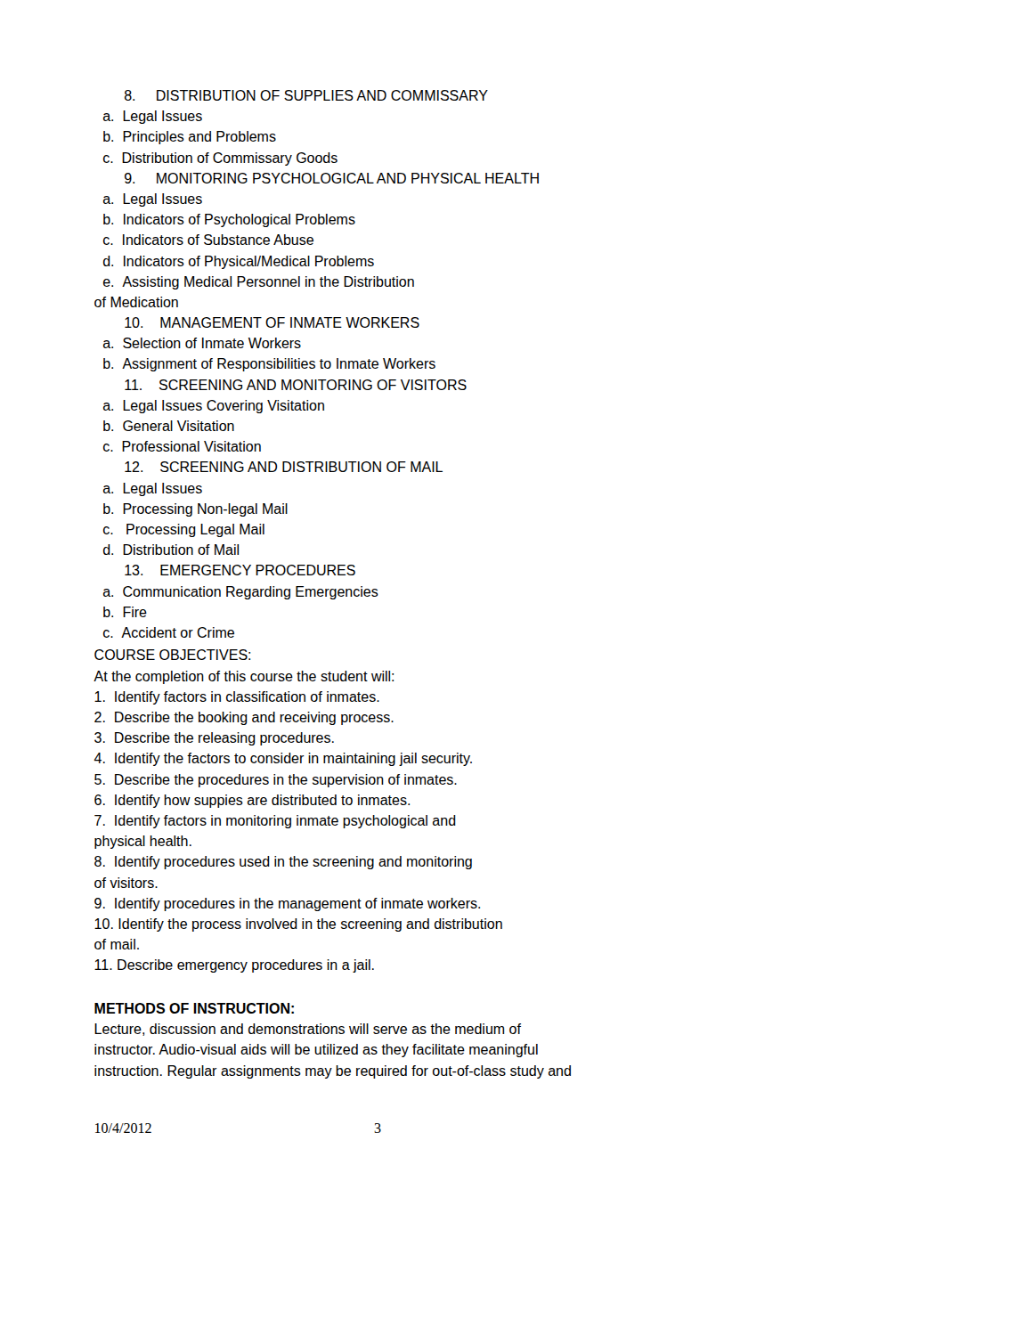8. DISTRIBUTION OF SUPPLIES AND COMMISSARY
a. Legal Issues
b. Principles and Problems
c. Distribution of Commissary Goods
9. MONITORING PSYCHOLOGICAL AND PHYSICAL HEALTH
a. Legal Issues
b. Indicators of Psychological Problems
c. Indicators of Substance Abuse
d. Indicators of Physical/Medical Problems
e. Assisting Medical Personnel in the Distribution
of Medication
10. MANAGEMENT OF INMATE WORKERS
a. Selection of Inmate Workers
b. Assignment of Responsibilities to Inmate Workers
11. SCREENING AND MONITORING OF VISITORS
a. Legal Issues Covering Visitation
b. General Visitation
c. Professional Visitation
12. SCREENING AND DISTRIBUTION OF MAIL
a. Legal Issues
b. Processing Non-legal Mail
c. Processing Legal Mail
d. Distribution of Mail
13. EMERGENCY PROCEDURES
a. Communication Regarding Emergencies
b. Fire
c. Accident or Crime
COURSE OBJECTIVES:
At the completion of this course the student will:
1. Identify factors in classification of inmates.
2. Describe the booking and receiving process.
3. Describe the releasing procedures.
4. Identify the factors to consider in maintaining jail security.
5. Describe the procedures in the supervision of inmates.
6. Identify how suppies are distributed to inmates.
7. Identify factors in monitoring inmate psychological and
physical health.
8. Identify procedures used in the screening and monitoring
of visitors.
9. Identify procedures in the management of inmate workers.
10. Identify the process involved in the screening and distribution
of mail.
11. Describe emergency procedures in a jail.
METHODS OF INSTRUCTION:
Lecture, discussion and demonstrations will serve as the medium of
instructor. Audio-visual aids will be utilized as they facilitate meaningful
instruction. Regular assignments may be required for out-of-class study and
10/4/2012 3